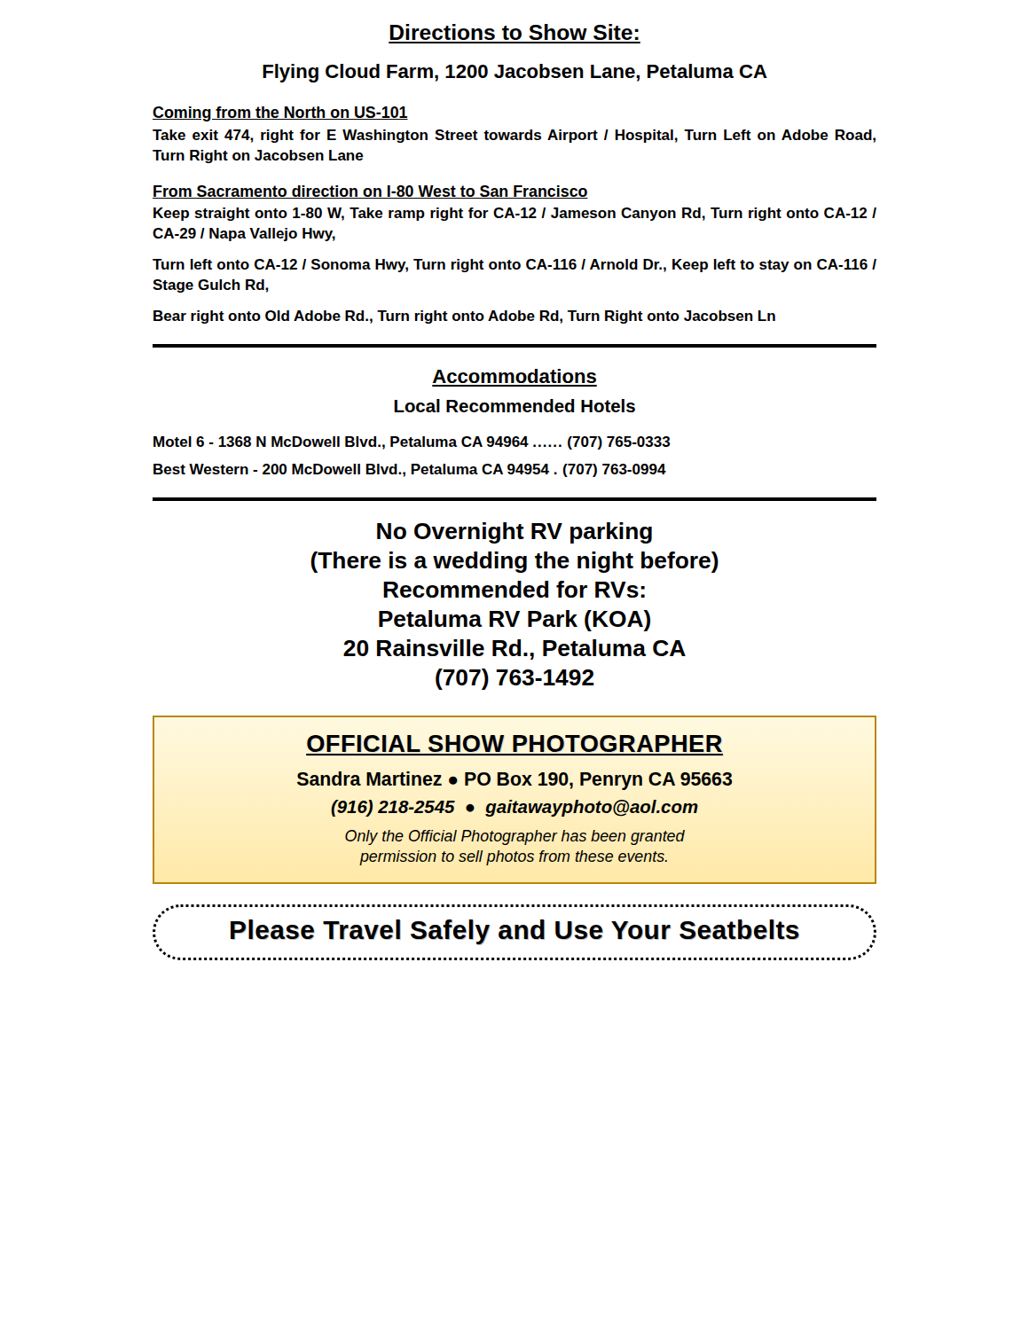Directions to Show Site:
Flying Cloud Farm, 1200 Jacobsen Lane, Petaluma CA
Coming from the North on US-101
Take exit 474, right for E Washington Street towards Airport / Hospital, Turn Left on Adobe Road, Turn Right on Jacobsen Lane
From Sacramento direction on I-80 West to San Francisco
Keep straight onto 1-80 W, Take ramp right for CA-12 / Jameson Canyon Rd, Turn right onto CA-12 / CA-29 / Napa Vallejo Hwy,
Turn left onto CA-12 / Sonoma Hwy, Turn right onto CA-116 / Arnold Dr., Keep left to stay on CA-116 / Stage Gulch Rd,
Bear right onto Old Adobe Rd., Turn right onto Adobe Rd, Turn Right onto Jacobsen Ln
Accommodations
Local Recommended Hotels
Motel 6 - 1368 N McDowell Blvd., Petaluma CA 94964 ...... (707) 765-0333
Best Western - 200 McDowell Blvd., Petaluma CA 94954 . (707) 763-0994
No Overnight RV parking
(There is a wedding the night before)
Recommended for RVs:
Petaluma RV Park (KOA)
20 Rainsville Rd., Petaluma CA
(707) 763-1492
OFFICIAL SHOW PHOTOGRAPHER
Sandra Martinez ● PO Box 190, Penryn CA 95663
(916) 218-2545 ● gaitawayphoto@aol.com
Only the Official Photographer has been granted
permission to sell photos from these events.
Please Travel Safely and Use Your Seatbelts